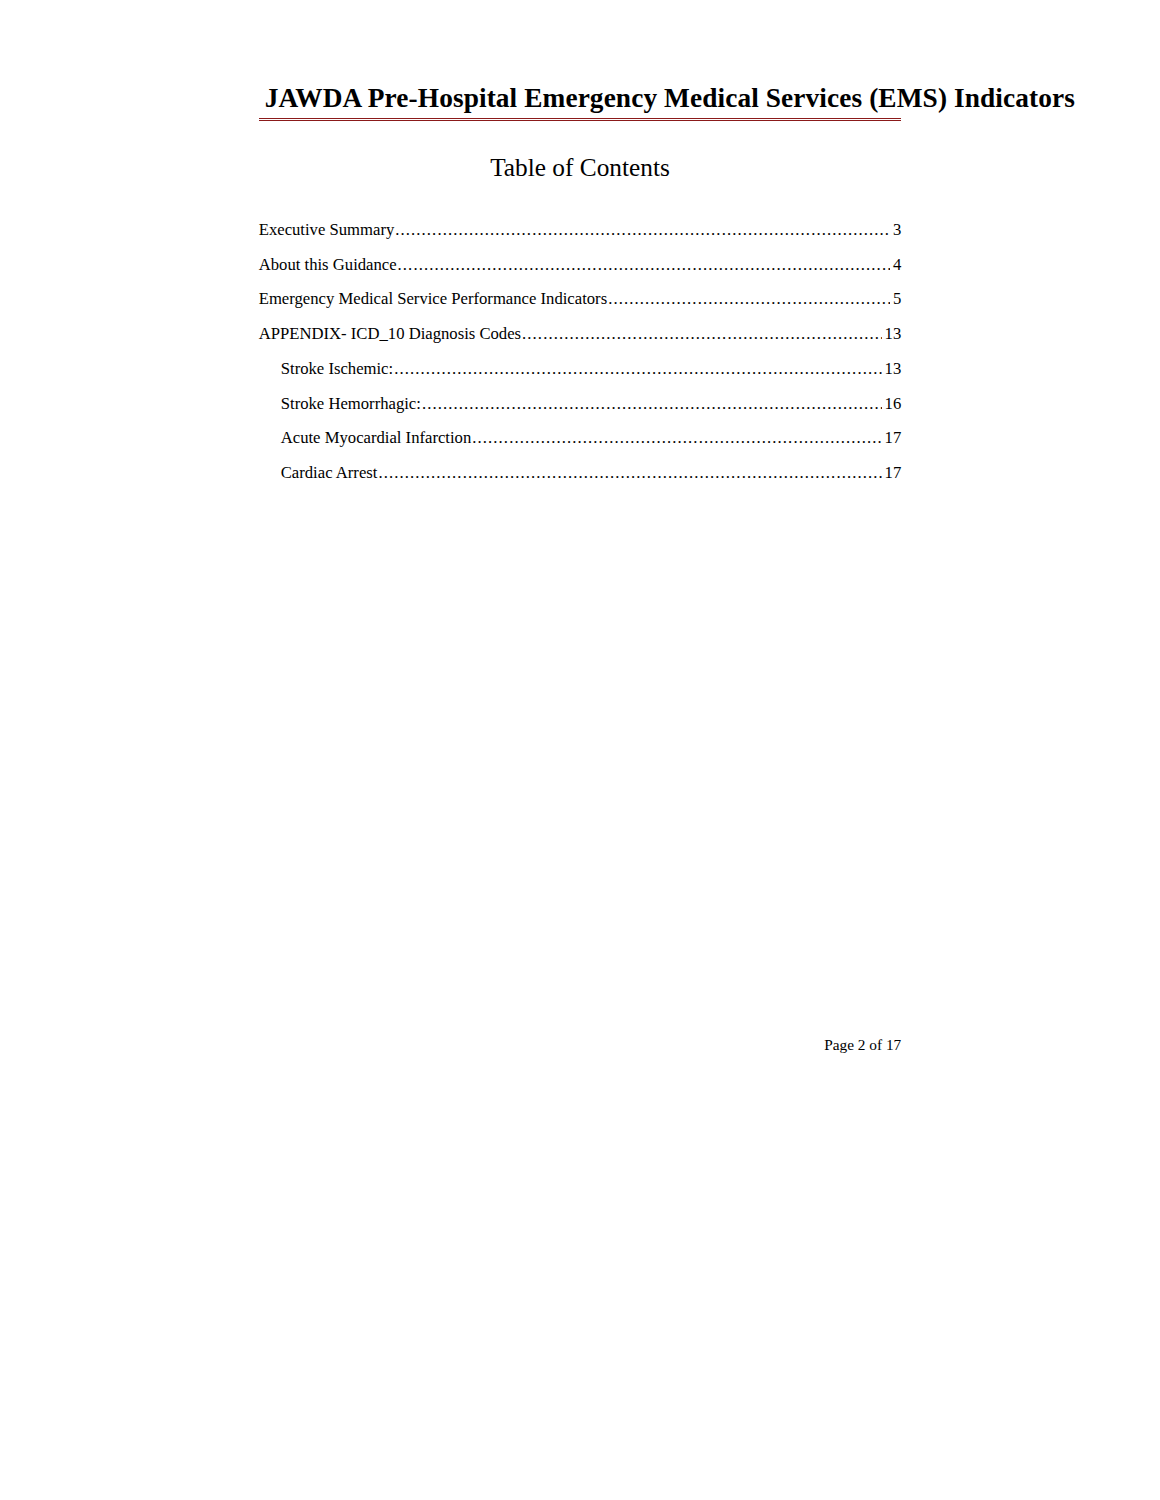JAWDA Pre-Hospital Emergency Medical Services (EMS) Indicators
Table of Contents
Executive Summary .................................................................................................................. 3
About this Guidance ............................................................................................................... 4
Emergency Medical Service Performance Indicators ..................................................................... 5
APPENDIX- ICD_10 Diagnosis Codes ......................................................................................... 13
Stroke Ischemic: ......................................................................................................... 13
Stroke Hemorrhagic: ................................................................................................. 16
Acute Myocardial Infarction ..................................................................................... 17
Cardiac Arrest ............................................................................................................. 17
Page 2 of 17